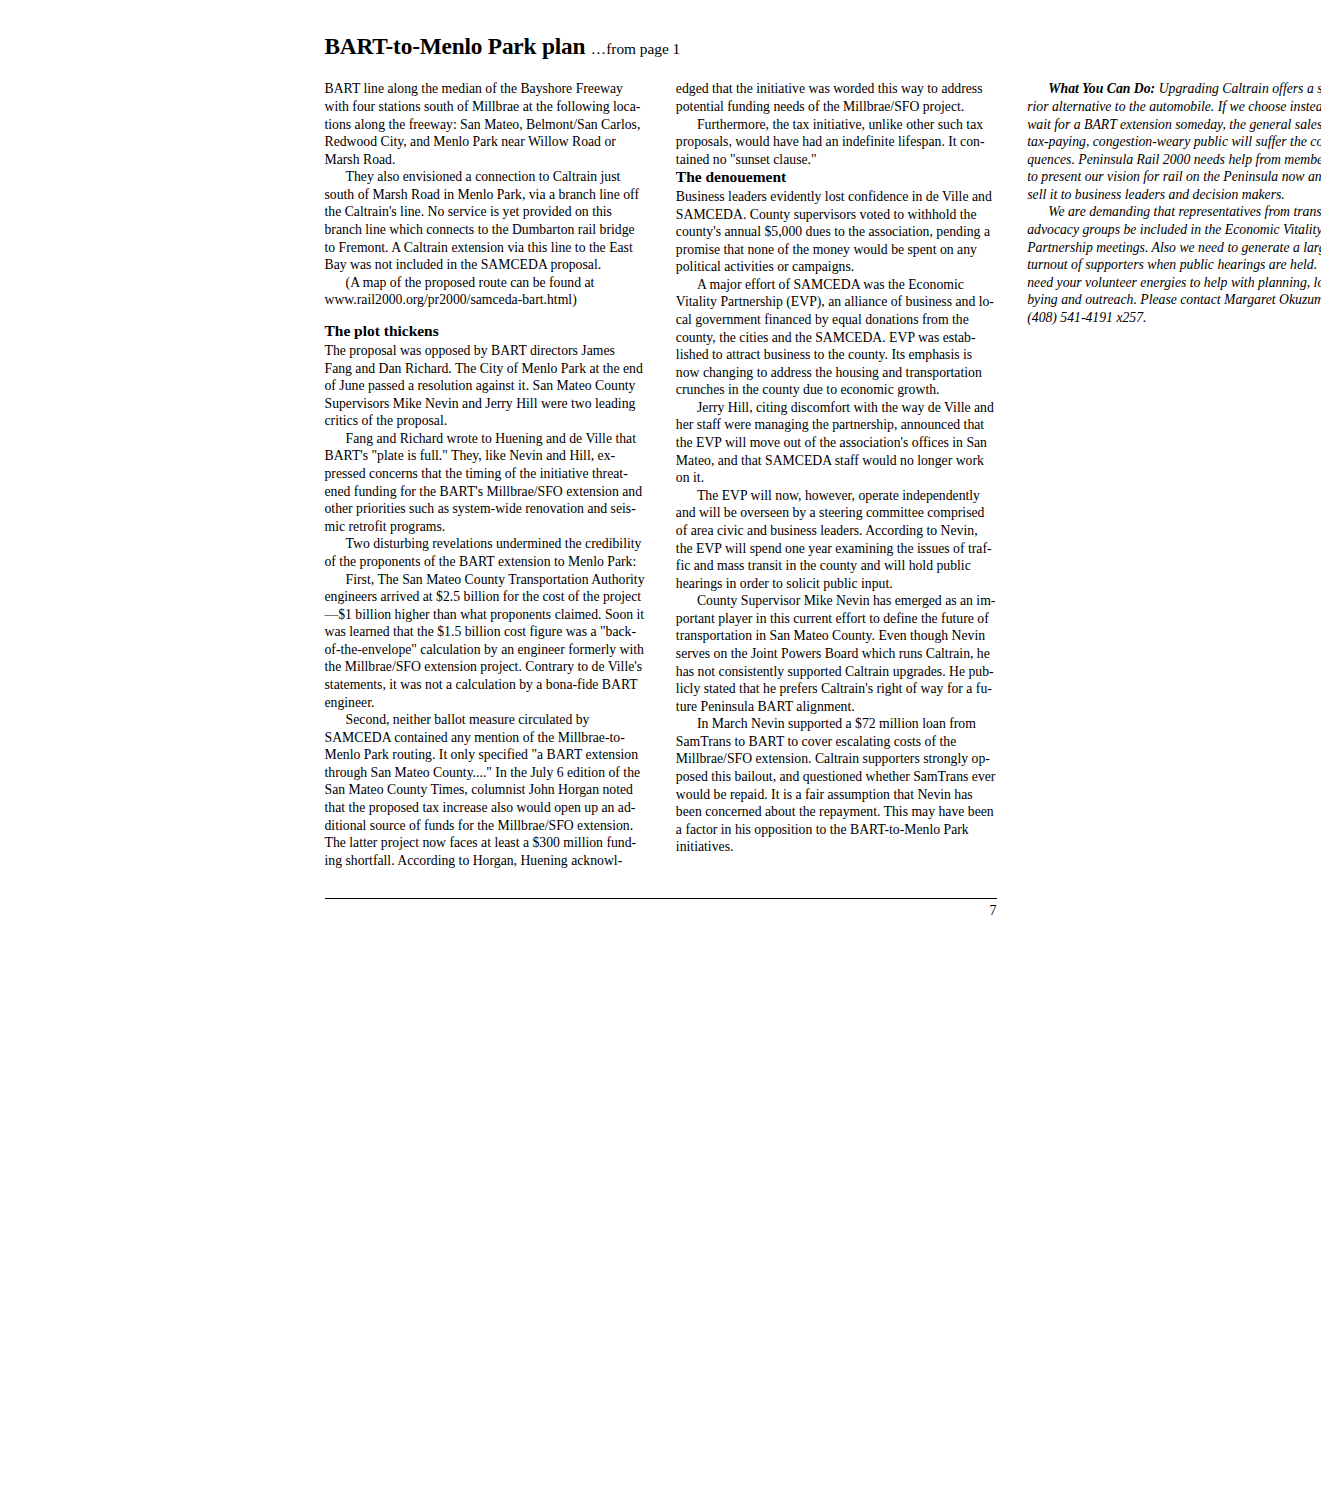BART-to-Menlo Park plan …from page 1
BART line along the median of the Bayshore Freeway with four stations south of Millbrae at the following locations along the freeway: San Mateo, Belmont/San Carlos, Redwood City, and Menlo Park near Willow Road or Marsh Road.
They also envisioned a connection to Caltrain just south of Marsh Road in Menlo Park, via a branch line off the Caltrain's line. No service is yet provided on this branch line which connects to the Dumbarton rail bridge to Fremont. A Caltrain extension via this line to the East Bay was not included in the SAMCEDA proposal.
(A map of the proposed route can be found at www.rail2000.org/pr2000/samceda-bart.html)
The plot thickens
The proposal was opposed by BART directors James Fang and Dan Richard. The City of Menlo Park at the end of June passed a resolution against it. San Mateo County Supervisors Mike Nevin and Jerry Hill were two leading critics of the proposal.
Fang and Richard wrote to Huening and de Ville that BART's "plate is full." They, like Nevin and Hill, expressed concerns that the timing of the initiative threatened funding for the BART's Millbrae/SFO extension and other priorities such as system-wide renovation and seismic retrofit programs.
Two disturbing revelations undermined the credibility of the proponents of the BART extension to Menlo Park:
First, The San Mateo County Transportation Authority engineers arrived at $2.5 billion for the cost of the project—$1 billion higher than what proponents claimed. Soon it was learned that the $1.5 billion cost figure was a "back-of-the-envelope" calculation by an engineer formerly with the Millbrae/SFO extension project. Contrary to de Ville's statements, it was not a calculation by a bona-fide BART engineer.
Second, neither ballot measure circulated by SAMCEDA contained any mention of the Millbrae-to-Menlo Park routing. It only specified "a BART extension through San Mateo County...." In the July 6 edition of the San Mateo County Times, columnist John Horgan noted that the proposed tax increase also would open up an additional source of funds for the Millbrae/SFO extension. The latter project now faces at least a $300 million funding shortfall. According to Horgan, Huening acknowledged that the initiative was worded this way to address potential funding needs of the Millbrae/SFO project.
Furthermore, the tax initiative, unlike other such tax proposals, would have had an indefinite lifespan. It contained no "sunset clause."
The denouement
Business leaders evidently lost confidence in de Ville and SAMCEDA. County supervisors voted to withhold the county's annual $5,000 dues to the association, pending a promise that none of the money would be spent on any political activities or campaigns.
A major effort of SAMCEDA was the Economic Vitality Partnership (EVP), an alliance of business and local government financed by equal donations from the county, the cities and the SAMCEDA. EVP was established to attract business to the county. Its emphasis is now changing to address the housing and transportation crunches in the county due to economic growth.
Jerry Hill, citing discomfort with the way de Ville and her staff were managing the partnership, announced that the EVP will move out of the association's offices in San Mateo, and that SAMCEDA staff would no longer work on it.
The EVP will now, however, operate independently and will be overseen by a steering committee comprised of area civic and business leaders. According to Nevin, the EVP will spend one year examining the issues of traffic and mass transit in the county and will hold public hearings in order to solicit public input.
County Supervisor Mike Nevin has emerged as an important player in this current effort to define the future of transportation in San Mateo County. Even though Nevin serves on the Joint Powers Board which runs Caltrain, he has not consistently supported Caltrain upgrades. He publicly stated that he prefers Caltrain's right of way for a future Peninsula BART alignment.
In March Nevin supported a $72 million loan from SamTrans to BART to cover escalating costs of the Millbrae/SFO extension. Caltrain supporters strongly opposed this bailout, and questioned whether SamTrans ever would be repaid. It is a fair assumption that Nevin has been concerned about the repayment. This may have been a factor in his opposition to the BART-to-Menlo Park initiatives.
What You Can Do: Upgrading Caltrain offers a superior alternative to the automobile. If we choose instead to wait for a BART extension someday, the general sales-tax-paying, congestion-weary public will suffer the consequences. Peninsula Rail 2000 needs help from members to present our vision for rail on the Peninsula now and sell it to business leaders and decision makers.
We are demanding that representatives from transit advocacy groups be included in the Economic Vitality Partnership meetings. Also we need to generate a large turnout of supporters when public hearings are held. We need your volunteer energies to help with planning, lobbying and outreach. Please contact Margaret Okuzumi at (408) 541-4191 x257.
7